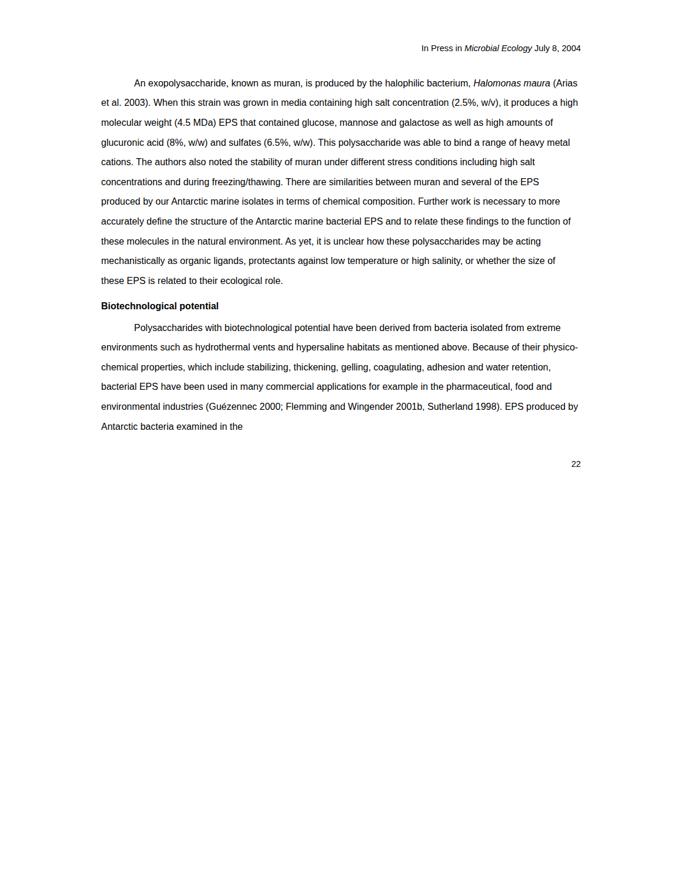In Press in Microbial Ecology July 8, 2004
An exopolysaccharide, known as muran, is produced by the halophilic bacterium, Halomonas maura (Arias et al. 2003). When this strain was grown in media containing high salt concentration (2.5%, w/v), it produces a high molecular weight (4.5 MDa) EPS that contained glucose, mannose and galactose as well as high amounts of glucuronic acid (8%, w/w) and sulfates (6.5%, w/w). This polysaccharide was able to bind a range of heavy metal cations. The authors also noted the stability of muran under different stress conditions including high salt concentrations and during freezing/thawing. There are similarities between muran and several of the EPS produced by our Antarctic marine isolates in terms of chemical composition. Further work is necessary to more accurately define the structure of the Antarctic marine bacterial EPS and to relate these findings to the function of these molecules in the natural environment. As yet, it is unclear how these polysaccharides may be acting mechanistically as organic ligands, protectants against low temperature or high salinity, or whether the size of these EPS is related to their ecological role.
Biotechnological potential
Polysaccharides with biotechnological potential have been derived from bacteria isolated from extreme environments such as hydrothermal vents and hypersaline habitats as mentioned above. Because of their physico-chemical properties, which include stabilizing, thickening, gelling, coagulating, adhesion and water retention, bacterial EPS have been used in many commercial applications for example in the pharmaceutical, food and environmental industries (Guézennec 2000; Flemming and Wingender 2001b, Sutherland 1998). EPS produced by Antarctic bacteria examined in the
22